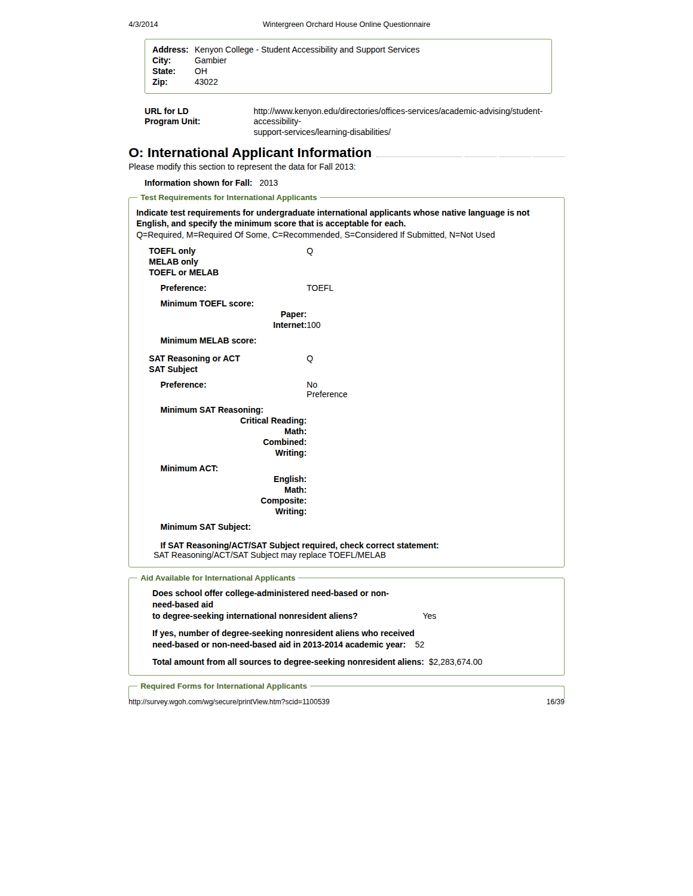4/3/2014
Wintergreen Orchard House Online Questionnaire
| Address: | Kenyon College - Student Accessibility and Support Services |
| City: | Gambier |
| State: | OH |
| Zip: | 43022 |
| URL for LD Program Unit: | http://www.kenyon.edu/directories/offices-services/academic-advising/student-accessibility- support-services/learning-disabilities/ |
O: International Applicant Information
Please modify this section to represent the data for Fall 2013:
Information shown for Fall: 2013
Test Requirements for International Applicants
Indicate test requirements for undergraduate international applicants whose native language is not English, and specify the minimum score that is acceptable for each.
Q=Required, M=Required Of Some, C=Recommended, S=Considered If Submitted, N=Not Used
| TOEFL only | Q | |
| MELAB only | | |
| TOEFL or MELAB | | |
| Preference: | TOEFL | |
| Minimum TOEFL score: | | |
| Paper: | | |
| Internet: | 100 | |
| Minimum MELAB score: | | |
| SAT Reasoning or ACT | Q | |
| SAT Subject | | |
| Preference: | No Preference | |
| Minimum SAT Reasoning: | | |
| Critical Reading: | | |
| Math: | | |
| Combined: | | |
| Writing: | | |
| Minimum ACT: | | |
| English: | | |
| Math: | | |
| Composite: | | |
| Writing: | | |
| Minimum SAT Subject: | | |
If SAT Reasoning/ACT/SAT Subject required, check correct statement:
SAT Reasoning/ACT/SAT Subject may replace TOEFL/MELAB
Aid Available for International Applicants
Does school offer college-administered need-based or non-need-based aid
to degree-seeking international nonresident aliens?
Yes
If yes, number of degree-seeking nonresident aliens who received
need-based or non-need-based aid in 2013-2014 academic year: 52
Total amount from all sources to degree-seeking nonresident aliens: $2,283,674.00
Required Forms for International Applicants
http://survey.wgoh.com/wg/secure/printView.htm?scid=1100539
16/39